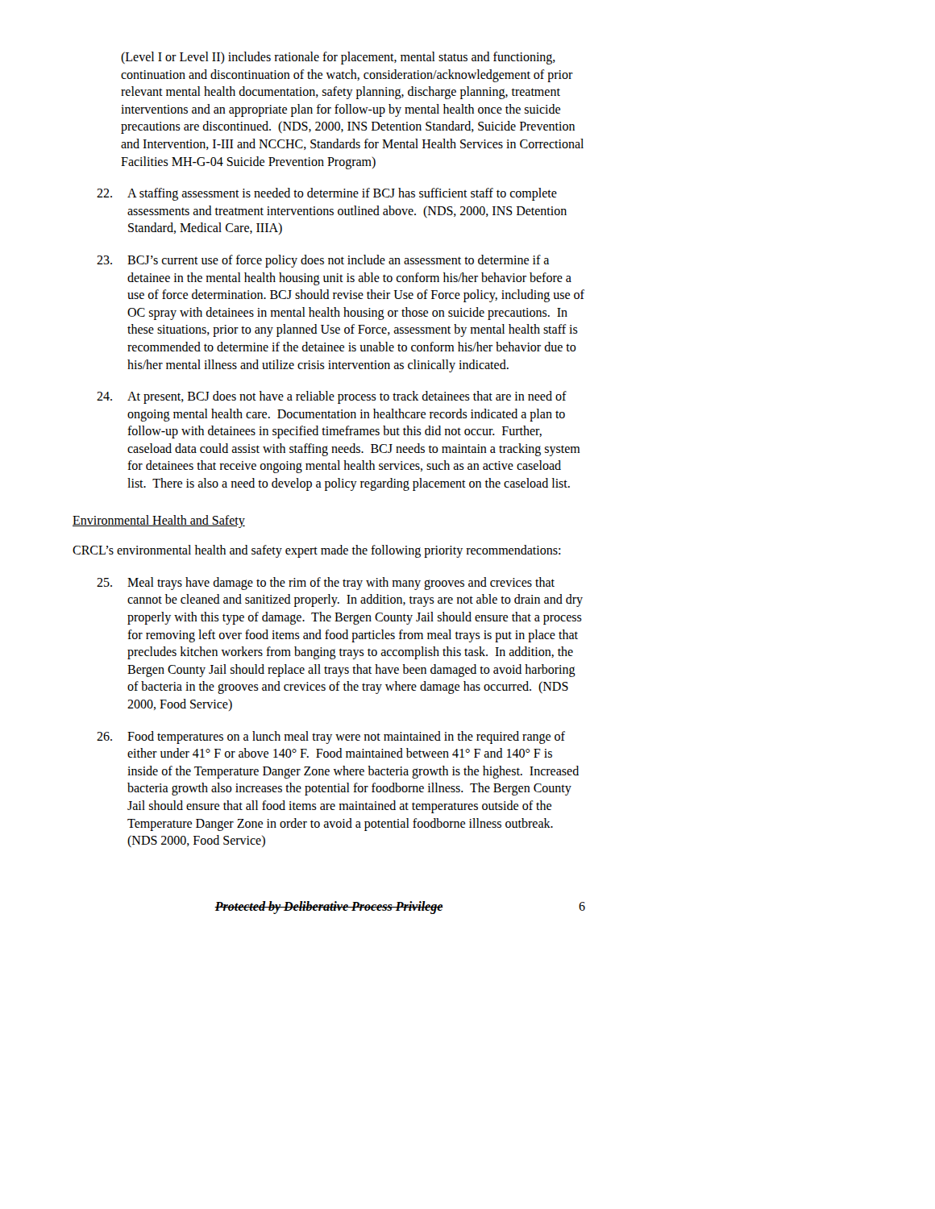(Level I or Level II) includes rationale for placement, mental status and functioning, continuation and discontinuation of the watch, consideration/acknowledgement of prior relevant mental health documentation, safety planning, discharge planning, treatment interventions and an appropriate plan for follow-up by mental health once the suicide precautions are discontinued. (NDS, 2000, INS Detention Standard, Suicide Prevention and Intervention, I-III and NCCHC, Standards for Mental Health Services in Correctional Facilities MH-G-04 Suicide Prevention Program)
22. A staffing assessment is needed to determine if BCJ has sufficient staff to complete assessments and treatment interventions outlined above. (NDS, 2000, INS Detention Standard, Medical Care, IIIA)
23. BCJ’s current use of force policy does not include an assessment to determine if a detainee in the mental health housing unit is able to conform his/her behavior before a use of force determination. BCJ should revise their Use of Force policy, including use of OC spray with detainees in mental health housing or those on suicide precautions. In these situations, prior to any planned Use of Force, assessment by mental health staff is recommended to determine if the detainee is unable to conform his/her behavior due to his/her mental illness and utilize crisis intervention as clinically indicated.
24. At present, BCJ does not have a reliable process to track detainees that are in need of ongoing mental health care. Documentation in healthcare records indicated a plan to follow-up with detainees in specified timeframes but this did not occur. Further, caseload data could assist with staffing needs. BCJ needs to maintain a tracking system for detainees that receive ongoing mental health services, such as an active caseload list. There is also a need to develop a policy regarding placement on the caseload list.
Environmental Health and Safety
CRCL’s environmental health and safety expert made the following priority recommendations:
25. Meal trays have damage to the rim of the tray with many grooves and crevices that cannot be cleaned and sanitized properly. In addition, trays are not able to drain and dry properly with this type of damage. The Bergen County Jail should ensure that a process for removing left over food items and food particles from meal trays is put in place that precludes kitchen workers from banging trays to accomplish this task. In addition, the Bergen County Jail should replace all trays that have been damaged to avoid harboring of bacteria in the grooves and crevices of the tray where damage has occurred. (NDS 2000, Food Service)
26. Food temperatures on a lunch meal tray were not maintained in the required range of either under 41° F or above 140° F. Food maintained between 41° F and 140° F is inside of the Temperature Danger Zone where bacteria growth is the highest. Increased bacteria growth also increases the potential for foodborne illness. The Bergen County Jail should ensure that all food items are maintained at temperatures outside of the Temperature Danger Zone in order to avoid a potential foodborne illness outbreak. (NDS 2000, Food Service)
Protected by Deliberative Process Privilege 6